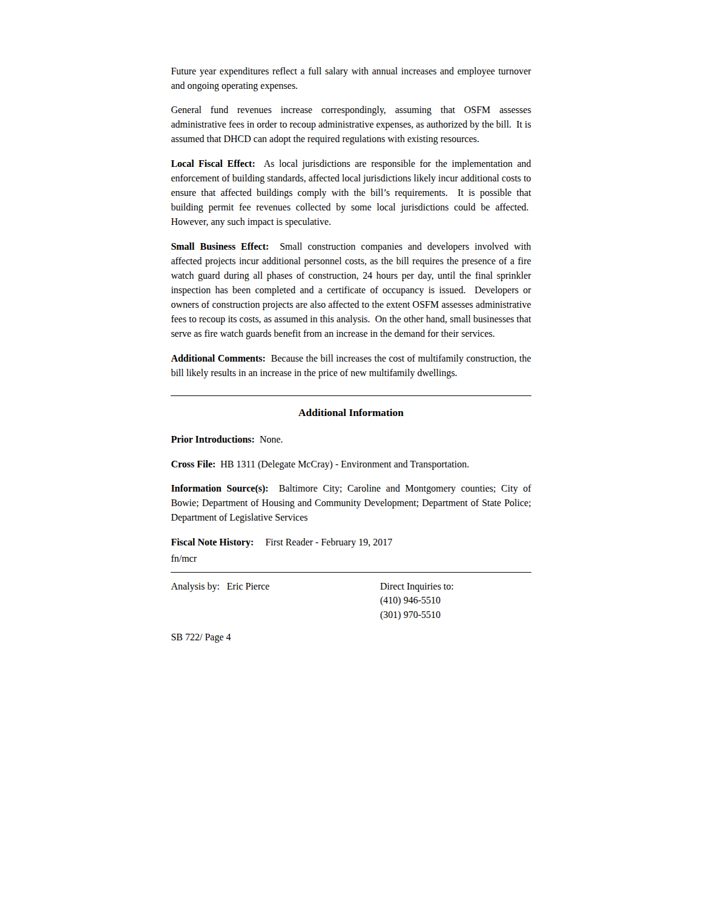Future year expenditures reflect a full salary with annual increases and employee turnover and ongoing operating expenses.
General fund revenues increase correspondingly, assuming that OSFM assesses administrative fees in order to recoup administrative expenses, as authorized by the bill. It is assumed that DHCD can adopt the required regulations with existing resources.
Local Fiscal Effect: As local jurisdictions are responsible for the implementation and enforcement of building standards, affected local jurisdictions likely incur additional costs to ensure that affected buildings comply with the bill’s requirements. It is possible that building permit fee revenues collected by some local jurisdictions could be affected. However, any such impact is speculative.
Small Business Effect: Small construction companies and developers involved with affected projects incur additional personnel costs, as the bill requires the presence of a fire watch guard during all phases of construction, 24 hours per day, until the final sprinkler inspection has been completed and a certificate of occupancy is issued. Developers or owners of construction projects are also affected to the extent OSFM assesses administrative fees to recoup its costs, as assumed in this analysis. On the other hand, small businesses that serve as fire watch guards benefit from an increase in the demand for their services.
Additional Comments: Because the bill increases the cost of multifamily construction, the bill likely results in an increase in the price of new multifamily dwellings.
Additional Information
Prior Introductions: None.
Cross File: HB 1311 (Delegate McCray) - Environment and Transportation.
Information Source(s): Baltimore City; Caroline and Montgomery counties; City of Bowie; Department of Housing and Community Development; Department of State Police; Department of Legislative Services
Fiscal Note History:
First Reader - February 19, 2017
fn/mcr
Analysis by: Eric Pierce
Direct Inquiries to:
(410) 946-5510
(301) 970-5510
SB 722/ Page 4